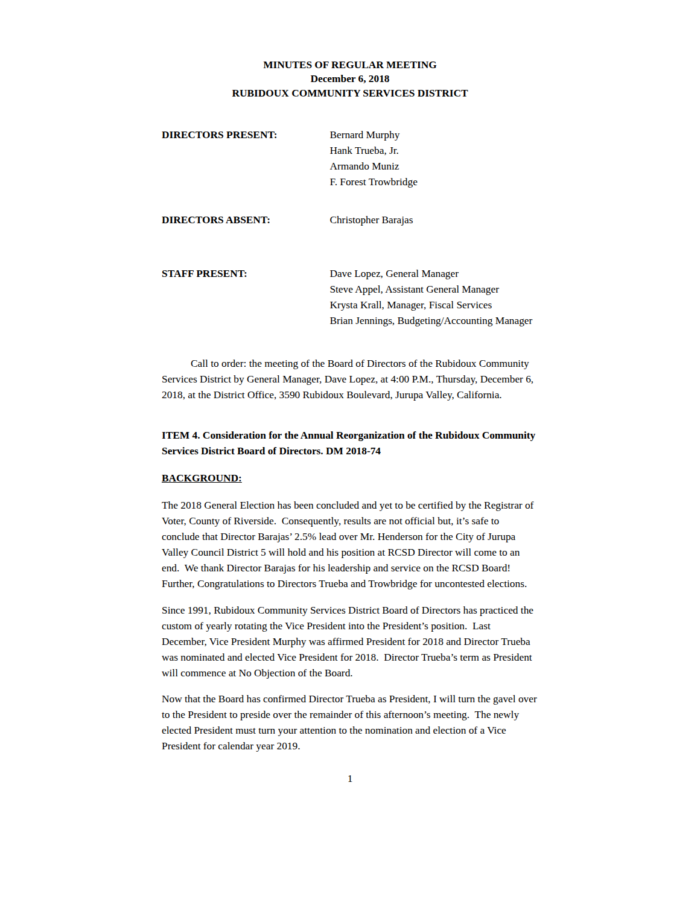MINUTES OF REGULAR MEETING December 6, 2018 RUBIDOUX COMMUNITY SERVICES DISTRICT
| DIRECTORS PRESENT: | Bernard Murphy Hank Trueba, Jr. Armando Muniz F. Forest Trowbridge |
| DIRECTORS ABSENT: | Christopher Barajas |
| STAFF PRESENT: | Dave Lopez, General Manager Steve Appel, Assistant General Manager Krysta Krall, Manager, Fiscal Services Brian Jennings, Budgeting/Accounting Manager |
Call to order: the meeting of the Board of Directors of the Rubidoux Community Services District by General Manager, Dave Lopez, at 4:00 P.M., Thursday, December 6, 2018, at the District Office, 3590 Rubidoux Boulevard, Jurupa Valley, California.
ITEM 4. Consideration for the Annual Reorganization of the Rubidoux Community Services District Board of Directors. DM 2018-74
BACKGROUND:
The 2018 General Election has been concluded and yet to be certified by the Registrar of Voter, County of Riverside. Consequently, results are not official but, it’s safe to conclude that Director Barajas’ 2.5% lead over Mr. Henderson for the City of Jurupa Valley Council District 5 will hold and his position at RCSD Director will come to an end. We thank Director Barajas for his leadership and service on the RCSD Board! Further, Congratulations to Directors Trueba and Trowbridge for uncontested elections.
Since 1991, Rubidoux Community Services District Board of Directors has practiced the custom of yearly rotating the Vice President into the President’s position. Last December, Vice President Murphy was affirmed President for 2018 and Director Trueba was nominated and elected Vice President for 2018. Director Trueba’s term as President will commence at No Objection of the Board.
Now that the Board has confirmed Director Trueba as President, I will turn the gavel over to the President to preside over the remainder of this afternoon’s meeting. The newly elected President must turn your attention to the nomination and election of a Vice President for calendar year 2019.
1